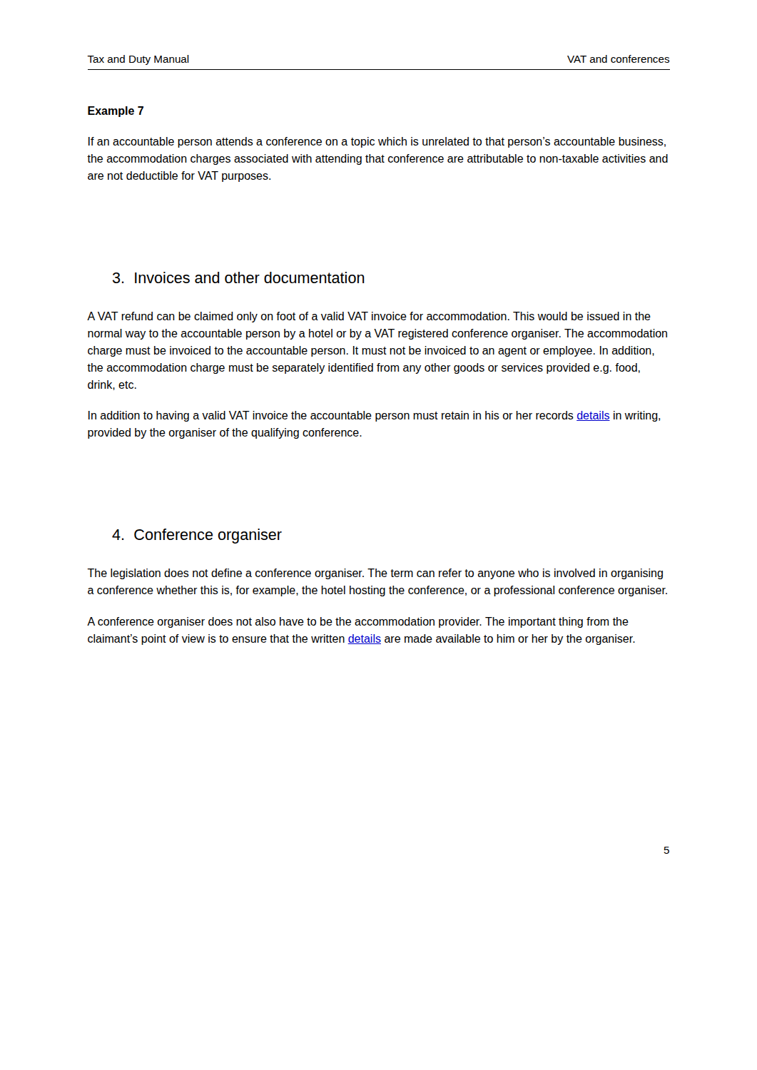Tax and Duty Manual
VAT and conferences
Example 7
If an accountable person attends a conference on a topic which is unrelated to that person’s accountable business, the accommodation charges associated with attending that conference are attributable to non-taxable activities and are not deductible for VAT purposes.
3. Invoices and other documentation
A VAT refund can be claimed only on foot of a valid VAT invoice for accommodation. This would be issued in the normal way to the accountable person by a hotel or by a VAT registered conference organiser. The accommodation charge must be invoiced to the accountable person. It must not be invoiced to an agent or employee. In addition, the accommodation charge must be separately identified from any other goods or services provided e.g. food, drink, etc.
In addition to having a valid VAT invoice the accountable person must retain in his or her records details in writing, provided by the organiser of the qualifying conference.
4. Conference organiser
The legislation does not define a conference organiser. The term can refer to anyone who is involved in organising a conference whether this is, for example, the hotel hosting the conference, or a professional conference organiser.
A conference organiser does not also have to be the accommodation provider. The important thing from the claimant’s point of view is to ensure that the written details are made available to him or her by the organiser.
5